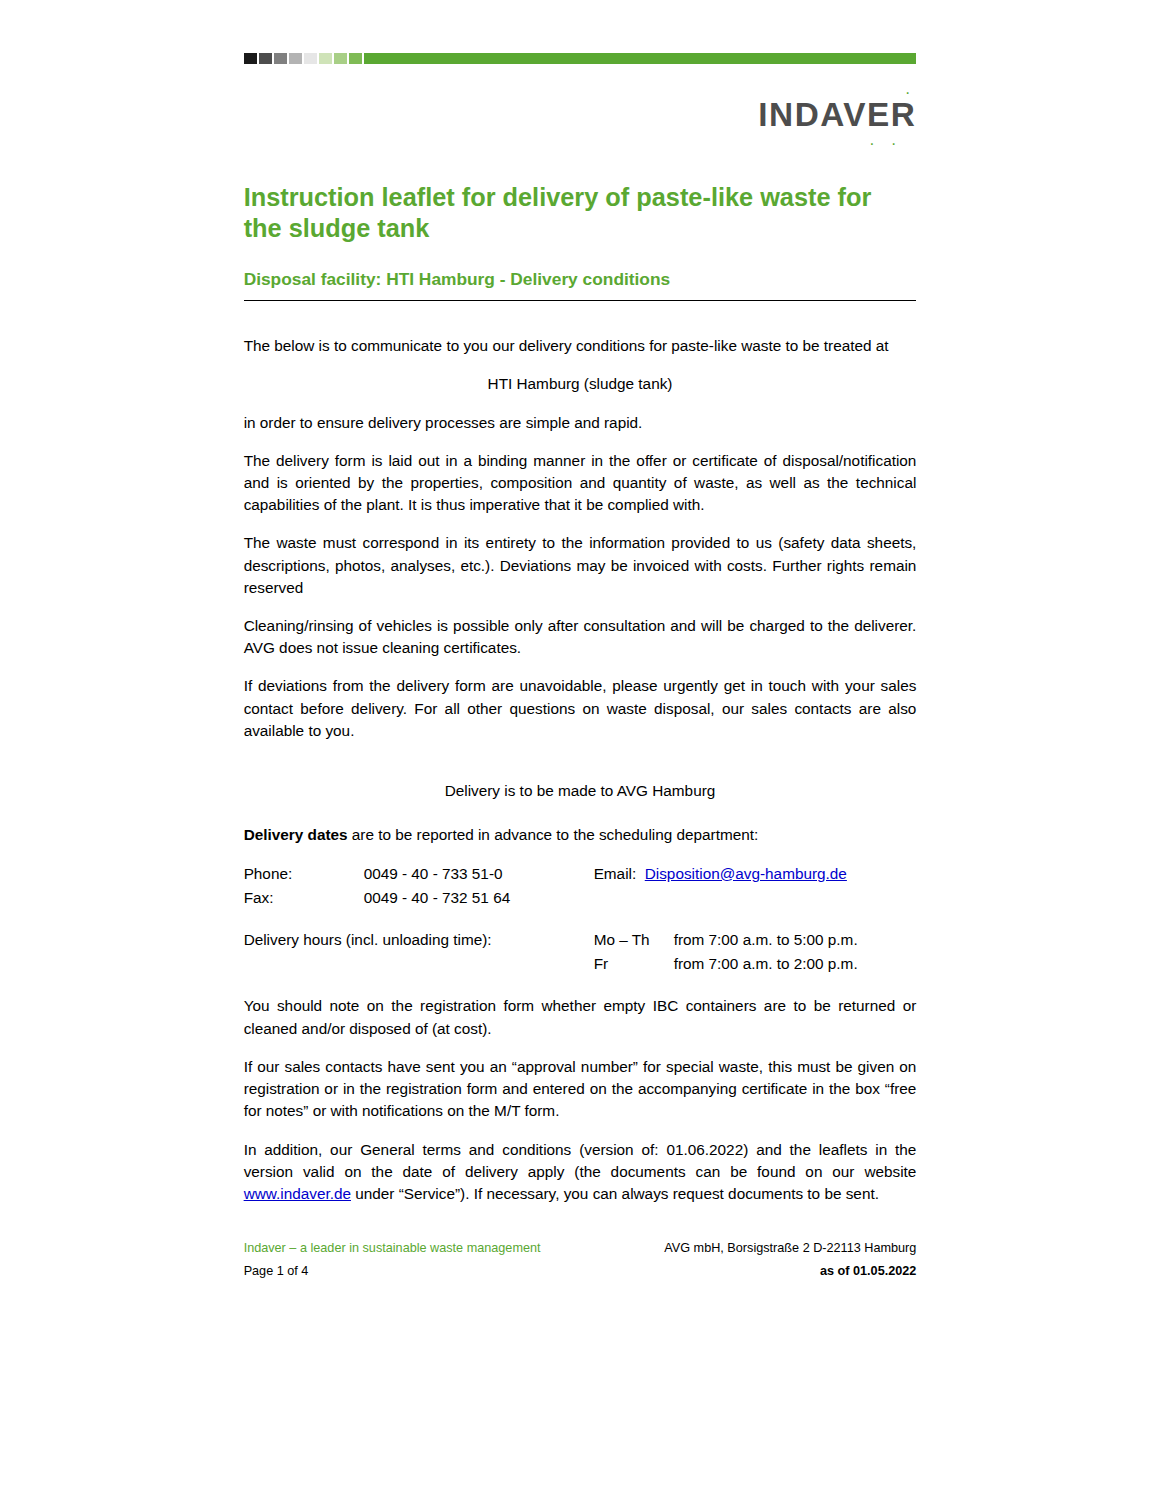·
INDAVER
· ·
Instruction leaflet for delivery of paste-like waste for the sludge tank
Disposal facility: HTI Hamburg - Delivery conditions
The below is to communicate to you our delivery conditions for paste-like waste to be treated at
HTI Hamburg (sludge tank)
in order to ensure delivery processes are simple and rapid.
The delivery form is laid out in a binding manner in the offer or certificate of disposal/notification and is oriented by the properties, composition and quantity of waste, as well as the technical capabilities of the plant. It is thus imperative that it be complied with.
The waste must correspond in its entirety to the information provided to us (safety data sheets, descriptions, photos, analyses, etc.). Deviations may be invoiced with costs. Further rights remain reserved
Cleaning/rinsing of vehicles is possible only after consultation and will be charged to the deliverer. AVG does not issue cleaning certificates.
If deviations from the delivery form are unavoidable, please urgently get in touch with your sales contact before delivery. For all other questions on waste disposal, our sales contacts are also available to you.
Delivery is to be made to AVG Hamburg
Delivery dates are to be reported in advance to the scheduling department:
| Phone: | 0049 - 40 - 733 51-0 | Email: Disposition@avg-hamburg.de |
| Fax: | 0049 - 40 - 732 51 64 | |
| Delivery hours (incl. unloading time): | Mo – Th | from 7:00 a.m. to 5:00 p.m. |
| | Fr | from 7:00 a.m. to 2:00 p.m. |
You should note on the registration form whether empty IBC containers are to be returned or cleaned and/or disposed of (at cost).
If our sales contacts have sent you an “approval number” for special waste, this must be given on registration or in the registration form and entered on the accompanying certificate in the box “free for notes” or with notifications on the M/T form.
In addition, our General terms and conditions (version of: 01.06.2022) and the leaflets in the version valid on the date of delivery apply (the documents can be found on our website www.indaver.de under “Service”). If necessary, you can always request documents to be sent.
Indaver – a leader in sustainable waste management AVG mbH, Borsigstraße 2 D-22113 Hamburg
Page 1 of 4 as of 01.05.2022